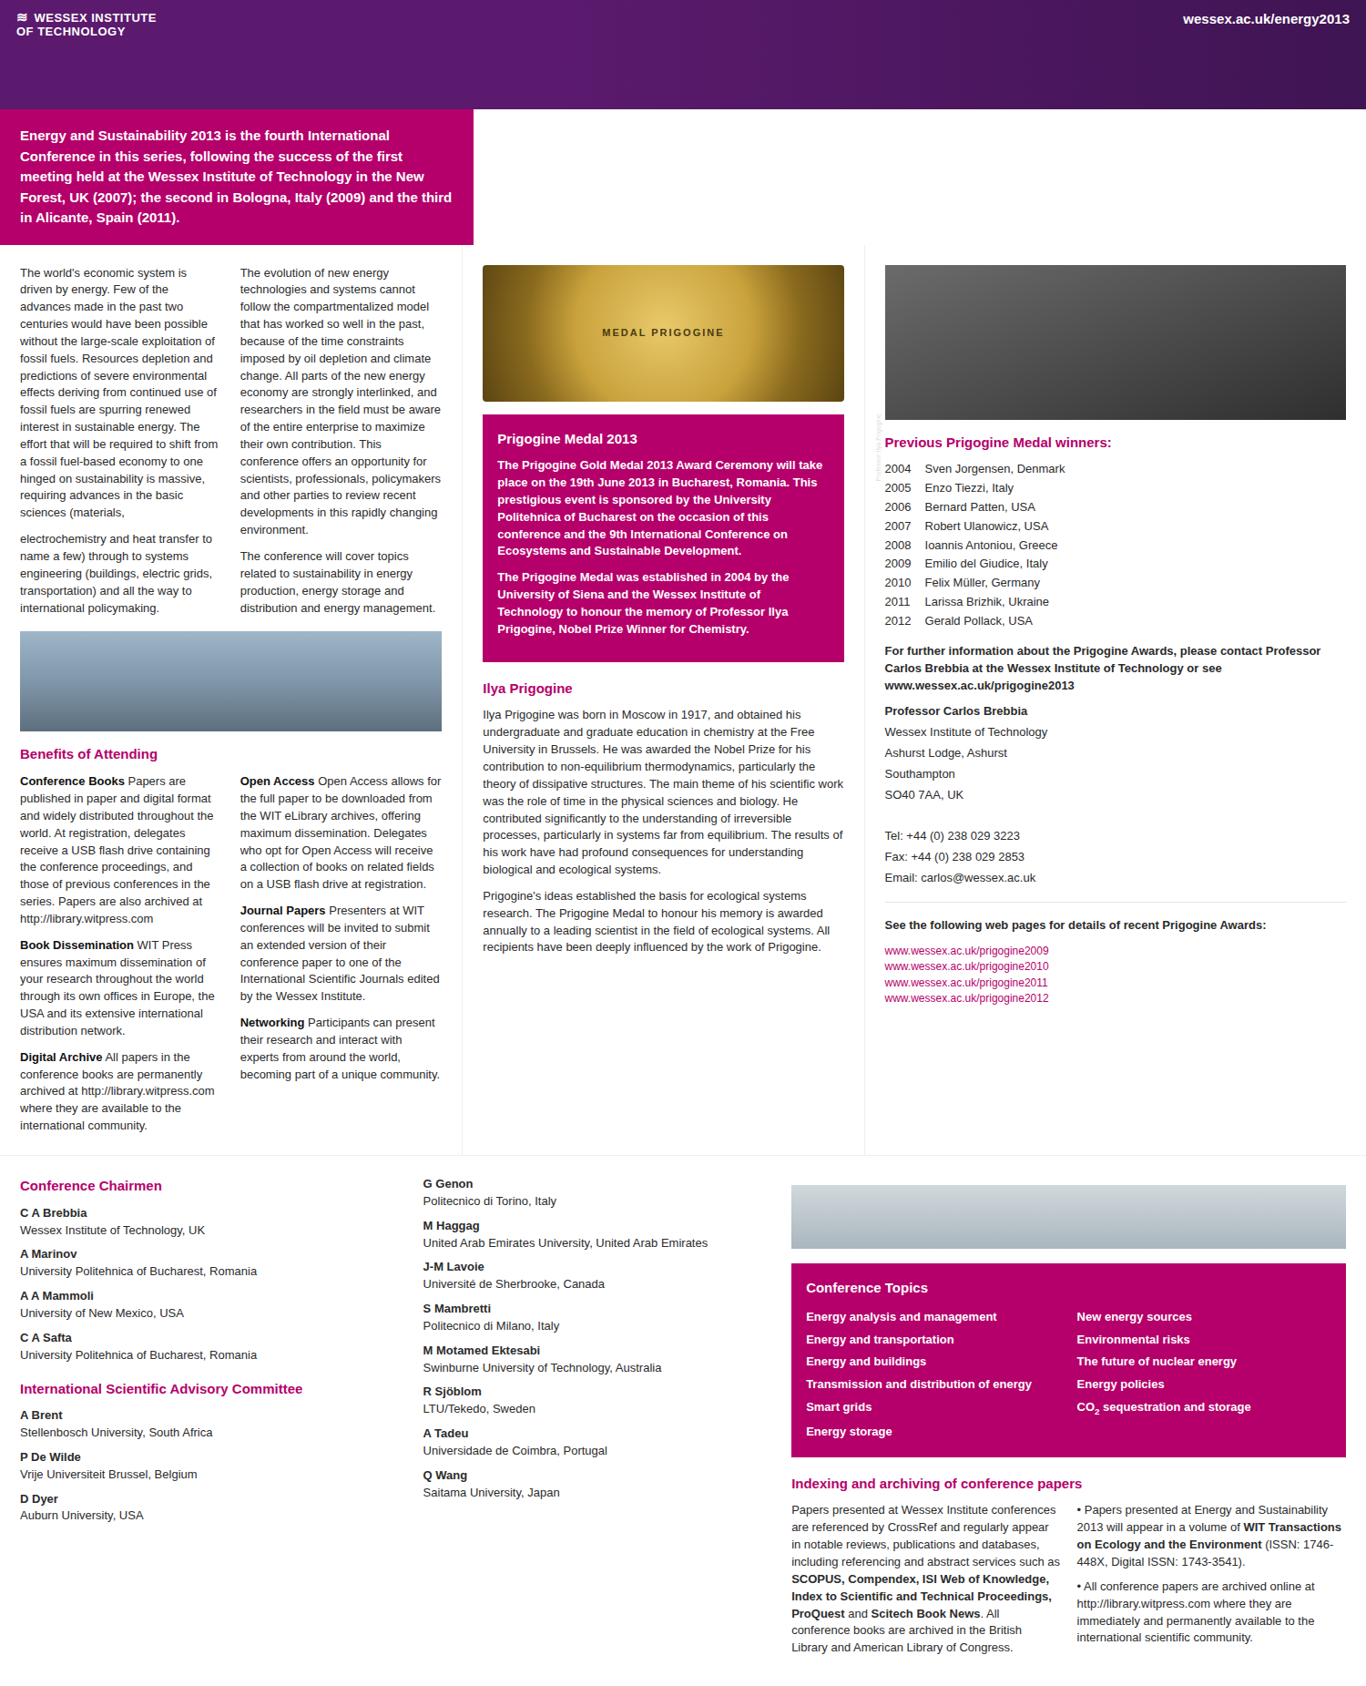≋WESSEX INSTITUTE
OF TECHNOLOGY
wessex.ac.uk/energy2013
Energy and Sustainability 2013 is the fourth International Conference in this series, following the success of the first meeting held at the Wessex Institute of Technology in the New Forest, UK (2007); the second in Bologna, Italy (2009) and the third in Alicante, Spain (2011).
The world's economic system is driven by energy. Few of the advances made in the past two centuries would have been possible without the large-scale exploitation of fossil fuels. Resources depletion and predictions of severe environmental effects deriving from continued use of fossil fuels are spurring renewed interest in sustainable energy. The effort that will be required to shift from a fossil fuel-based economy to one hinged on sustainability is massive, requiring advances in the basic sciences (materials,
electrochemistry and heat transfer to name a few) through to systems engineering (buildings, electric grids, transportation) and all the way to international policymaking.
The evolution of new energy technologies and systems cannot follow the compartmentalized model that has worked so well in the past, because of the time constraints imposed by oil depletion and climate change. All parts of the new energy economy are strongly interlinked, and researchers in the field must be aware of the entire enterprise to maximize their own contribution. This conference offers an opportunity for scientists, professionals, policymakers and other parties to review recent developments in this rapidly changing environment.
The conference will cover topics related to sustainability in energy production, energy storage and distribution and energy management.
Benefits of Attending
Conference Books Papers are published in paper and digital format and widely distributed throughout the world. At registration, delegates receive a USB flash drive containing the conference proceedings, and those of previous conferences in the series. Papers are also archived at http://library.witpress.com
Book Dissemination WIT Press ensures maximum dissemination of your research throughout the world through its own offices in Europe, the USA and its extensive international distribution network.
Digital Archive All papers in the conference books are permanently archived at http://library.witpress.com where they are available to the international community.
Open Access Open Access allows for the full paper to be downloaded from the WIT eLibrary archives, offering maximum dissemination. Delegates who opt for Open Access will receive a collection of books on related fields on a USB flash drive at registration.
Journal Papers Presenters at WIT conferences will be invited to submit an extended version of their conference paper to one of the International Scientific Journals edited by the Wessex Institute.
Networking Participants can present their research and interact with experts from around the world, becoming part of a unique community.
MEDAL PRIGOGINE
Prigogine Medal 2013
The Prigogine Gold Medal 2013 Award Ceremony will take place on the 19th June 2013 in Bucharest, Romania. This prestigious event is sponsored by the University Politehnica of Bucharest on the occasion of this conference and the 9th International Conference on Ecosystems and Sustainable Development.
The Prigogine Medal was established in 2004 by the University of Siena and the Wessex Institute of Technology to honour the memory of Professor Ilya Prigogine, Nobel Prize Winner for Chemistry.
Ilya Prigogine
Ilya Prigogine was born in Moscow in 1917, and obtained his undergraduate and graduate education in chemistry at the Free University in Brussels. He was awarded the Nobel Prize for his contribution to non-equilibrium thermodynamics, particularly the theory of dissipative structures. The main theme of his scientific work was the role of time in the physical sciences and biology. He contributed significantly to the understanding of irreversible processes, particularly in systems far from equilibrium. The results of his work have had profound consequences for understanding biological and ecological systems.
Prigogine's ideas established the basis for ecological systems research. The Prigogine Medal to honour his memory is awarded annually to a leading scientist in the field of ecological systems. All recipients have been deeply influenced by the work of Prigogine.
Professor Ilya Prigogine
Previous Prigogine Medal winners:
2004 Sven Jorgensen, Denmark
2005 Enzo Tiezzi, Italy
2006 Bernard Patten, USA
2007 Robert Ulanowicz, USA
2008 Ioannis Antoniou, Greece
2009 Emilio del Giudice, Italy
2010 Felix Müller, Germany
2011 Larissa Brizhik, Ukraine
2012 Gerald Pollack, USA
For further information about the Prigogine Awards, please contact Professor Carlos Brebbia at the Wessex Institute of Technology or see www.wessex.ac.uk/prigogine2013
Professor Carlos Brebbia
Wessex Institute of Technology
Ashurst Lodge, Ashurst
Southampton
SO40 7AA, UK
Tel: +44 (0) 238 029 3223
Fax: +44 (0) 238 029 2853
Email: carlos@wessex.ac.uk
See the following web pages for details of recent Prigogine Awards:
www.wessex.ac.uk/prigogine2009 www.wessex.ac.uk/prigogine2010 www.wessex.ac.uk/prigogine2011 www.wessex.ac.uk/prigogine2012
Conference Chairmen
C A Brebbia Wessex Institute of Technology, UK
A Marinov University Politehnica of Bucharest, Romania
A A Mammoli University of New Mexico, USA
C A Safta University Politehnica of Bucharest, Romania
International Scientific Advisory Committee
A Brent Stellenbosch University, South Africa
P De Wilde Vrije Universiteit Brussel, Belgium
D Dyer Auburn University, USA
G Genon Politecnico di Torino, Italy
M Haggag United Arab Emirates University, United Arab Emirates
J-M Lavoie Université de Sherbrooke, Canada
S Mambretti Politecnico di Milano, Italy
M Motamed Ektesabi Swinburne University of Technology, Australia
R Sjöblom LTU/Tekedo, Sweden
A Tadeu Universidade de Coimbra, Portugal
Q Wang Saitama University, Japan
Conference Topics
Energy analysis and management New energy sources Energy and transportation Environmental risks Energy and buildings The future of nuclear energy Transmission and distribution of energy Energy policies Smart grids CO2 sequestration and storage Energy storage
Indexing and archiving of conference papers
Papers presented at Wessex Institute conferences are referenced by CrossRef and regularly appear in notable reviews, publications and databases, including referencing and abstract services such as SCOPUS, Compendex, ISI Web of Knowledge, Index to Scientific and Technical Proceedings, ProQuest and Scitech Book News. All conference books are archived in the British Library and American Library of Congress.
Papers presented at Energy and Sustainability 2013 will appear in a volume of WIT Transactions on Ecology and the Environment (ISSN: 1746-448X, Digital ISSN: 1743-3541).
All conference papers are archived online at http://library.witpress.com where they are immediately and permanently available to the international scientific community.